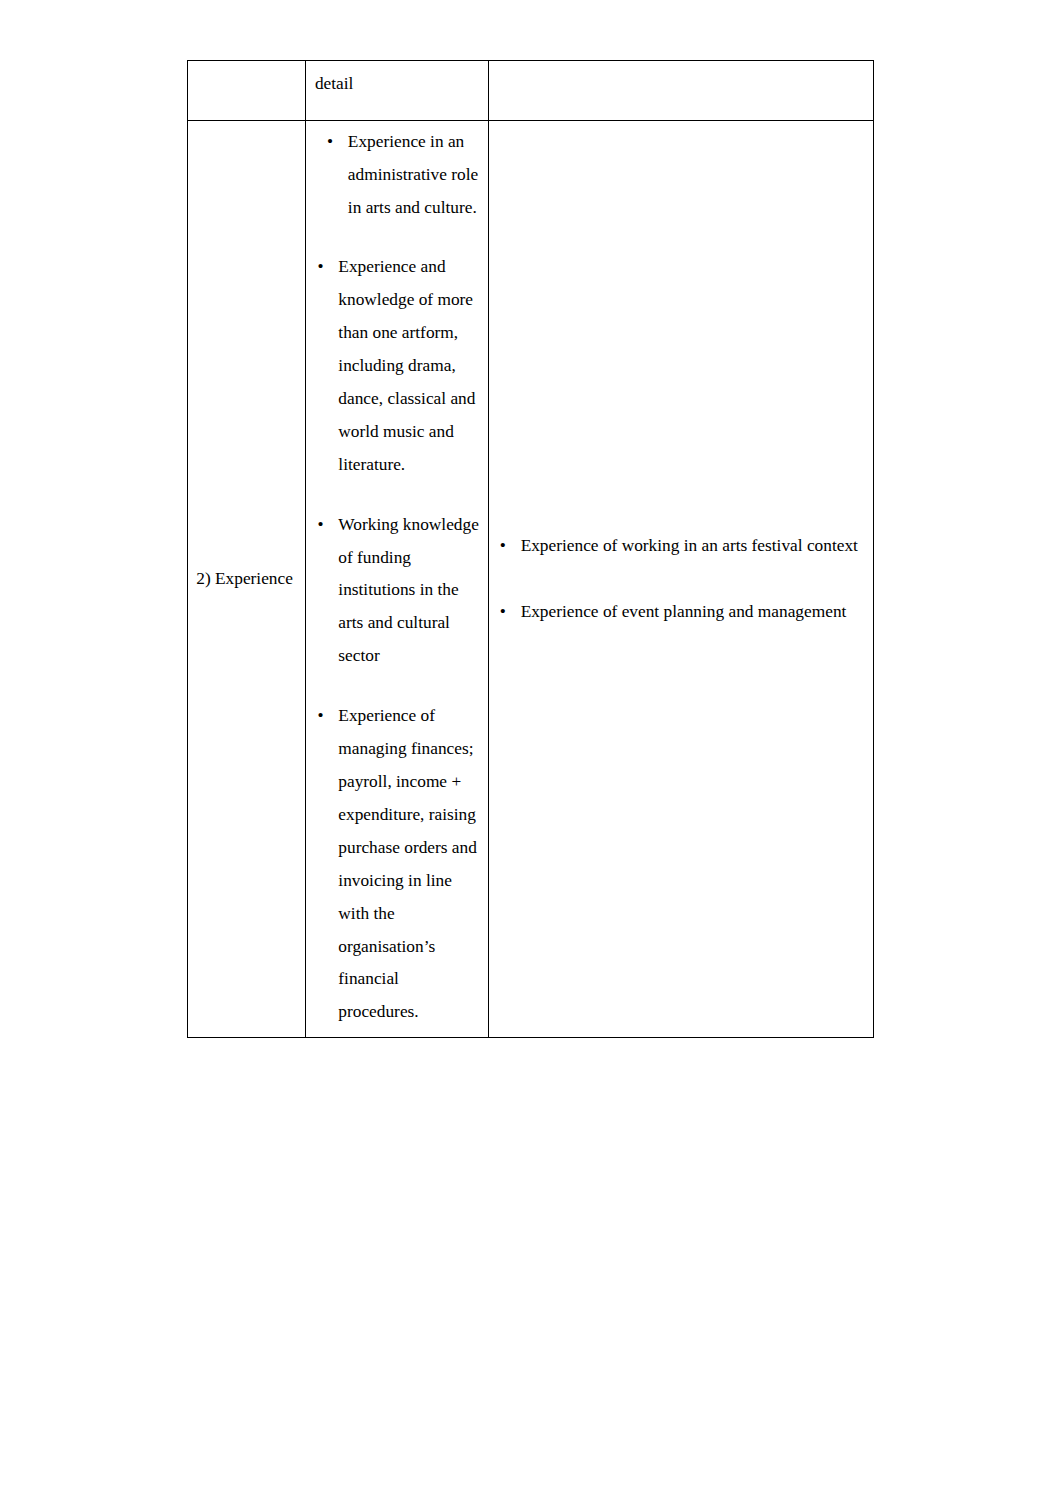| | detail | |
| 2) Experience | Experience in an administrative role in arts and culture. Experience and knowledge of more than one artform, including drama, dance, classical and world music and literature. Working knowledge of funding institutions in the arts and cultural sector Experience of managing finances; payroll, income + expenditure, raising purchase orders and invoicing in line with the organisation’s financial procedures. | Experience of working in an arts festival context Experience of event planning and management |